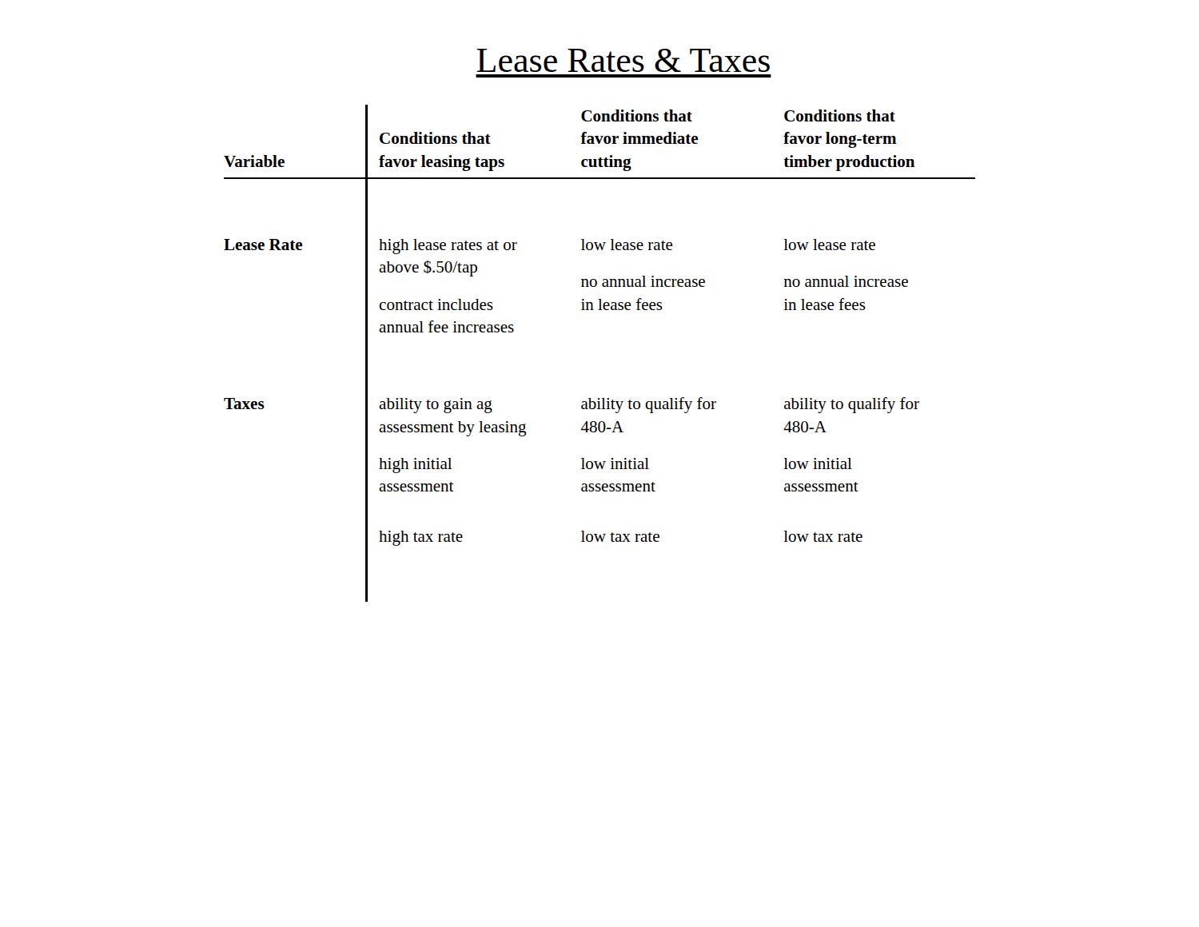Lease Rates & Taxes
| Variable | Conditions that favor leasing taps | Conditions that favor immediate cutting | Conditions that favor long-term timber production |
| --- | --- | --- | --- |
| Lease Rate | high lease rates at or above $.50/tap contract includes annual fee increases | low lease rate no annual increase in lease fees | low lease rate no annual increase in lease fees |
| Taxes | ability to gain ag assessment by leasing high initial assessment | ability to qualify for 480-A low initial assessment | ability to qualify for 480-A low initial assessment |
| | high tax rate | low tax rate | low tax rate |